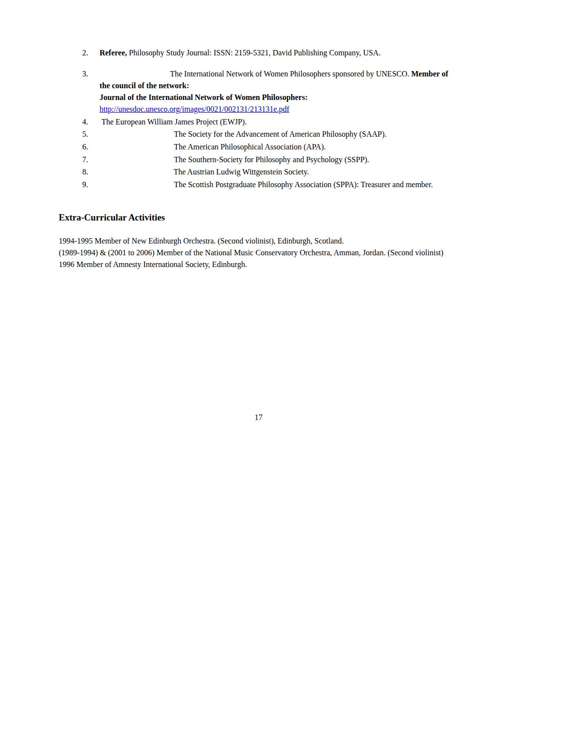2. Referee, Philosophy Study Journal: ISSN: 2159-5321, David Publishing Company, USA.
3. The International Network of Women Philosophers sponsored by UNESCO. Member of the council of the network:
Journal of the International Network of Women Philosophers:
http://unesdoc.unesco.org/images/0021/002131/213131e.pdf
4. The European William James Project (EWJP).
5. The Society for the Advancement of American Philosophy (SAAP).
6. The American Philosophical Association (APA).
7. The Southern-Society for Philosophy and Psychology (SSPP).
8. The Austrian Ludwig Wittgenstein Society.
9. The Scottish Postgraduate Philosophy Association (SPPA): Treasurer and member.
Extra-Curricular Activities
1994-1995 Member of New Edinburgh Orchestra. (Second violinist), Edinburgh, Scotland.
(1989-1994) & (2001 to 2006) Member of the National Music Conservatory Orchestra, Amman, Jordan. (Second violinist)
1996 Member of Amnesty International Society, Edinburgh.
17